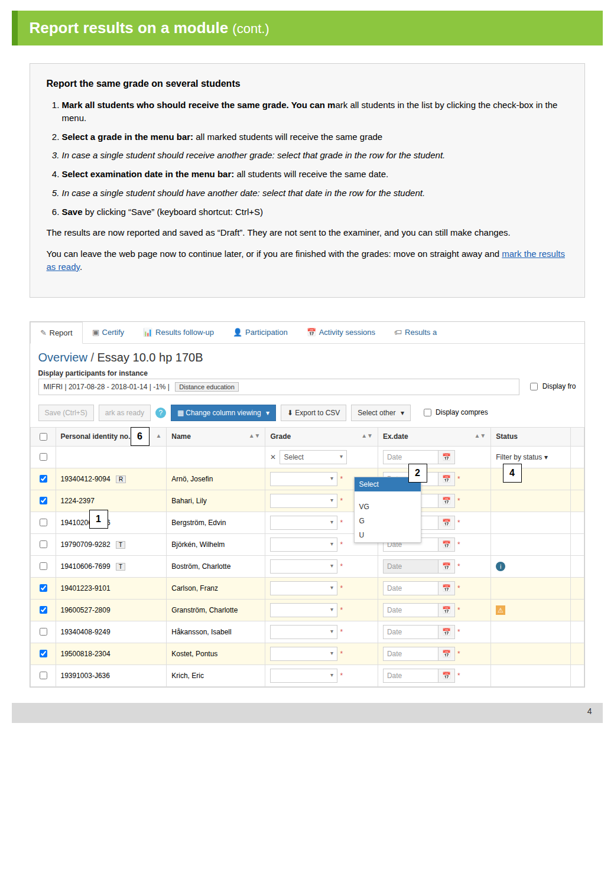Report results on a module (cont.)
Report the same grade on several students
Mark all students who should receive the same grade. You can mark all students in the list by clicking the check-box in the menu.
Select a grade in the menu bar: all marked students will receive the same grade
In case a single student should receive another grade: select that grade in the row for the student.
Select examination date in the menu bar: all students will receive the same date.
In case a single student should have another date: select that date in the row for the student.
Save by clicking “Save” (keyboard shortcut: Ctrl+S)
The results are now reported and saved as “Draft”. They are not sent to the examiner, and you can still make changes.
You can leave the web page now to continue later, or if you are finished with the grades: move on straight away and mark the results as ready.
✎Report
▣Certify
📊Results follow-up
👤Participation
📅Activity sessions
🏷Results a
Overview / Essay 10.0 hp 170B
Display participants for instance
MIFRI | 2017-08-28 - 2018-01-14 | -1% | Distance education
Display fro
Save (Ctrl+S) ark as ready ? ▦ Change column viewing ▾ ⬇ Export to CSV Select other ▾ Display compres
| | Personal identity no. ▲ | Name ▲▼ | Grade ▲▼ | Ex.date ▲▼ | Status | |
| --- | --- | --- | --- | --- | --- | --- |
| | | | ✕ Select ▾ | Date 📅 | Filter by status ▾ | |
| | 19340412-9094 R | Arnö, Josefin | ▾ * | Date 📅 * | | |
| | 1224-2397 | Bahari, Lily | ▾ * | Date 📅 * | | |
| | 19410206-9046 | Bergström, Edvin | ▾ * | Date 📅 * | | |
| | 19790709-9282 T | Björkén, Wilhelm | ▾ * | Date 📅 * | | |
| | 19410606-7699 T | Boström, Charlotte | ▾ * | Date 📅 * | i | |
| | 19401223-9101 | Carlson, Franz | ▾ * | Date 📅 * | | |
| | 19600527-2809 | Granström, Charlotte | ▾ * | Date 📅 * | ⚠ | |
| | 19340408-9249 | Håkansson, Isabell | ▾ * | Date 📅 * | | |
| | 19500818-2304 | Kostet, Pontus | ▾ * | Date 📅 * | | |
| | 19391003-J636 | Krich, Eric | ▾ * | Date 📅 * | | |
Select
VG
G
U
6
2
4
1
4